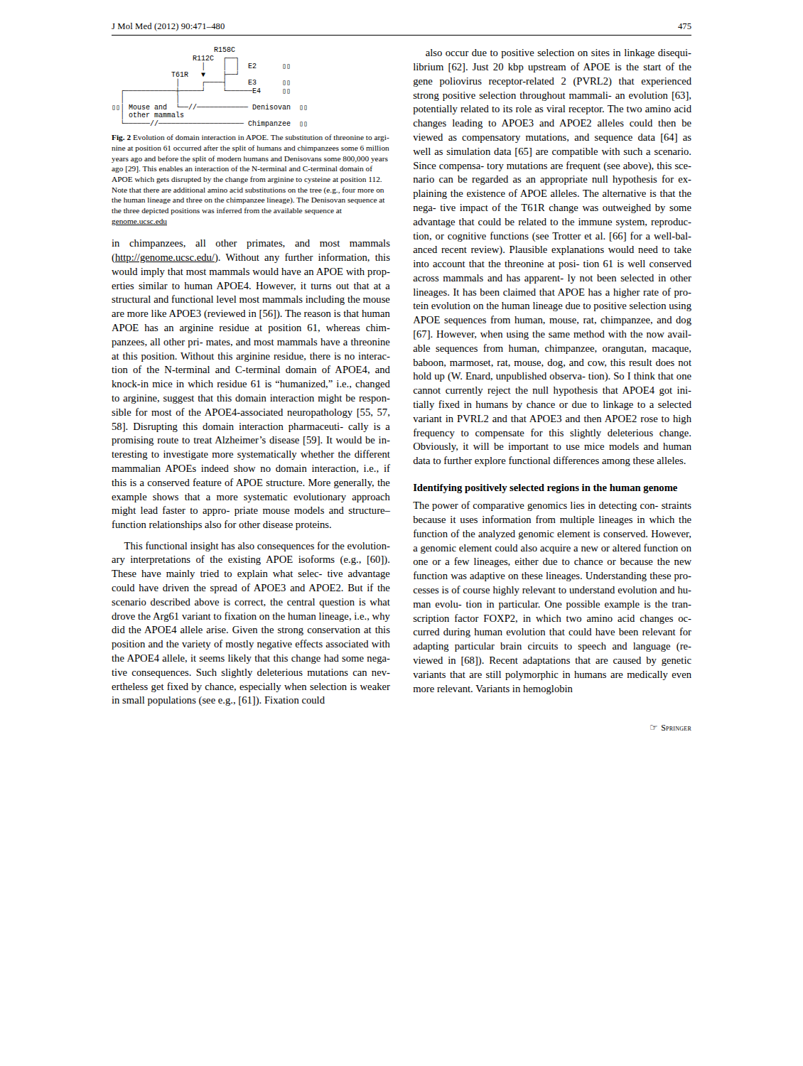J Mol Med (2012) 90:471–480 475
R158C R112C ┌──┐ │ │ │ E2 ▯▯ T61R ▼ ├──┘ │ ┌────┤ E3 ▯▯ ┌────────────┼─────┘ └──────E4 ▯▯ │ │ ▯▯│ Mouse and └──//──────────── Denisovan ▯▯ │ other mammals └──────//──────────────────── Chimpanzee ▯▯
Fig. 2 Evolution of domain interaction in APOE. The substitution of threonine to arginine at position 61 occurred after the split of humans and chimpanzees some 6 million years ago and before the split of modern humans and Denisovans some 800,000 years ago [29]. This enables an interaction of the N-terminal and C-terminal domain of APOE which gets disrupted by the change from arginine to cysteine at position 112. Note that there are additional amino acid substitutions on the tree (e.g., four more on the human lineage and three on the chimpanzee lineage). The Denisovan sequence at the three depicted positions was inferred from the available sequence at genome.ucsc.edu
in chimpanzees, all other primates, and most mammals (http://genome.ucsc.edu/). Without any further information, this would imply that most mammals would have an APOE with properties similar to human APOE4. However, it turns out that at a structural and functional level most mammals including the mouse are more like APOE3 (reviewed in [56]). The reason is that human APOE has an arginine residue at position 61, whereas chimpanzees, all other pri- mates, and most mammals have a threonine at this position. Without this arginine residue, there is no interaction of the N-terminal and C-terminal domain of APOE4, and knock-in mice in which residue 61 is “humanized,” i.e., changed to arginine, suggest that this domain interaction might be respon- sible for most of the APOE4-associated neuropathology [55, 57, 58]. Disrupting this domain interaction pharmaceuti- cally is a promising route to treat Alzheimer’s disease [59]. It would be interesting to investigate more systematically whether the different mammalian APOEs indeed show no domain interaction, i.e., if this is a conserved feature of APOE structure. More generally, the example shows that a more systematic evolutionary approach might lead faster to appro- priate mouse models and structure–function relationships also for other disease proteins.
This functional insight has also consequences for the evolutionary interpretations of the existing APOE isoforms (e.g., [60]). These have mainly tried to explain what selec- tive advantage could have driven the spread of APOE3 and APOE2. But if the scenario described above is correct, the central question is what drove the Arg61 variant to fixation on the human lineage, i.e., why did the APOE4 allele arise. Given the strong conservation at this position and the variety of mostly negative effects associated with the APOE4 allele, it seems likely that this change had some negative consequences. Such slightly deleterious mutations can nev- ertheless get fixed by chance, especially when selection is weaker in small populations (see e.g., [61]). Fixation could
also occur due to positive selection on sites in linkage disequilibrium [62]. Just 20 kbp upstream of APOE is the start of the gene poliovirus receptor-related 2 (PVRL2) that experienced strong positive selection throughout mammali- an evolution [63], potentially related to its role as viral receptor. The two amino acid changes leading to APOE3 and APOE2 alleles could then be viewed as compensatory mutations, and sequence data [64] as well as simulation data [65] are compatible with such a scenario. Since compensa- tory mutations are frequent (see above), this scenario can be regarded as an appropriate null hypothesis for explaining the existence of APOE alleles. The alternative is that the nega- tive impact of the T61R change was outweighed by some advantage that could be related to the immune system, reproduction, or cognitive functions (see Trotter et al. [66] for a well-balanced recent review). Plausible explanations would need to take into account that the threonine at posi- tion 61 is well conserved across mammals and has apparent- ly not been selected in other lineages. It has been claimed that APOE has a higher rate of protein evolution on the human lineage due to positive selection using APOE sequences from human, mouse, rat, chimpanzee, and dog [67]. However, when using the same method with the now available sequences from human, chimpanzee, orangutan, macaque, baboon, marmoset, rat, mouse, dog, and cow, this result does not hold up (W. Enard, unpublished observa- tion). So I think that one cannot currently reject the null hypothesis that APOE4 got initially fixed in humans by chance or due to linkage to a selected variant in PVRL2 and that APOE3 and then APOE2 rose to high frequency to compensate for this slightly deleterious change. Obviously, it will be important to use mice models and human data to further explore functional differences among these alleles.
Identifying positively selected regions in the human genome
The power of comparative genomics lies in detecting con- straints because it uses information from multiple lineages in which the function of the analyzed genomic element is conserved. However, a genomic element could also acquire a new or altered function on one or a few lineages, either due to chance or because the new function was adaptive on these lineages. Understanding these processes is of course highly relevant to understand evolution and human evolu- tion in particular. One possible example is the transcription factor FOXP2, in which two amino acid changes occurred during human evolution that could have been relevant for adapting particular brain circuits to speech and language (reviewed in [68]). Recent adaptations that are caused by genetic variants that are still polymorphic in humans are medically even more relevant. Variants in hemoglobin
☞Springer